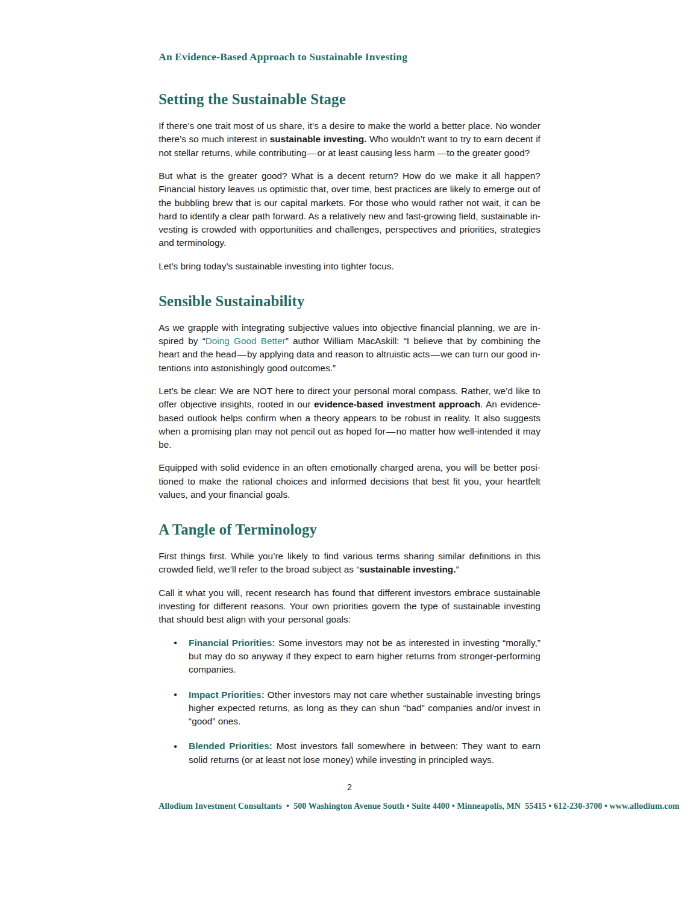An Evidence-Based Approach to Sustainable Investing
Setting the Sustainable Stage
If there’s one trait most of us share, it’s a desire to make the world a better place. No wonder there’s so much interest in sustainable investing. Who wouldn’t want to try to earn decent if not stellar returns, while contributing — or at least causing less harm —to the greater good?
But what is the greater good? What is a decent return? How do we make it all happen? Financial history leaves us optimistic that, over time, best practices are likely to emerge out of the bubbling brew that is our capital markets. For those who would rather not wait, it can be hard to identify a clear path forward. As a relatively new and fast-growing field, sustainable investing is crowded with opportunities and challenges, perspectives and priorities, strategies and terminology.
Let’s bring today’s sustainable investing into tighter focus.
Sensible Sustainability
As we grapple with integrating subjective values into objective financial planning, we are inspired by “Doing Good Better” author William MacAskill: “I believe that by combining the heart and the head — by applying data and reason to altruistic acts — we can turn our good intentions into astonishingly good outcomes.”
Let’s be clear: We are NOT here to direct your personal moral compass. Rather, we’d like to offer objective insights, rooted in our evidence-based investment approach. An evidence-based outlook helps confirm when a theory appears to be robust in reality. It also suggests when a promising plan may not pencil out as hoped for — no matter how well-intended it may be.
Equipped with solid evidence in an often emotionally charged arena, you will be better positioned to make the rational choices and informed decisions that best fit you, your heartfelt values, and your financial goals.
A Tangle of Terminology
First things first. While you’re likely to find various terms sharing similar definitions in this crowded field, we’ll refer to the broad subject as “sustainable investing.”
Call it what you will, recent research has found that different investors embrace sustainable investing for different reasons. Your own priorities govern the type of sustainable investing that should best align with your personal goals:
Financial Priorities: Some investors may not be as interested in investing “morally,” but may do so anyway if they expect to earn higher returns from stronger-performing companies.
Impact Priorities: Other investors may not care whether sustainable investing brings higher expected returns, as long as they can shun “bad” companies and/or invest in “good” ones.
Blended Priorities: Most investors fall somewhere in between: They want to earn solid returns (or at least not lose money) while investing in principled ways.
2
Allodium Investment Consultants • 500 Washington Avenue South • Suite 4400 • Minneapolis, MN 55415 • 612-230-3700 • www.allodium.com